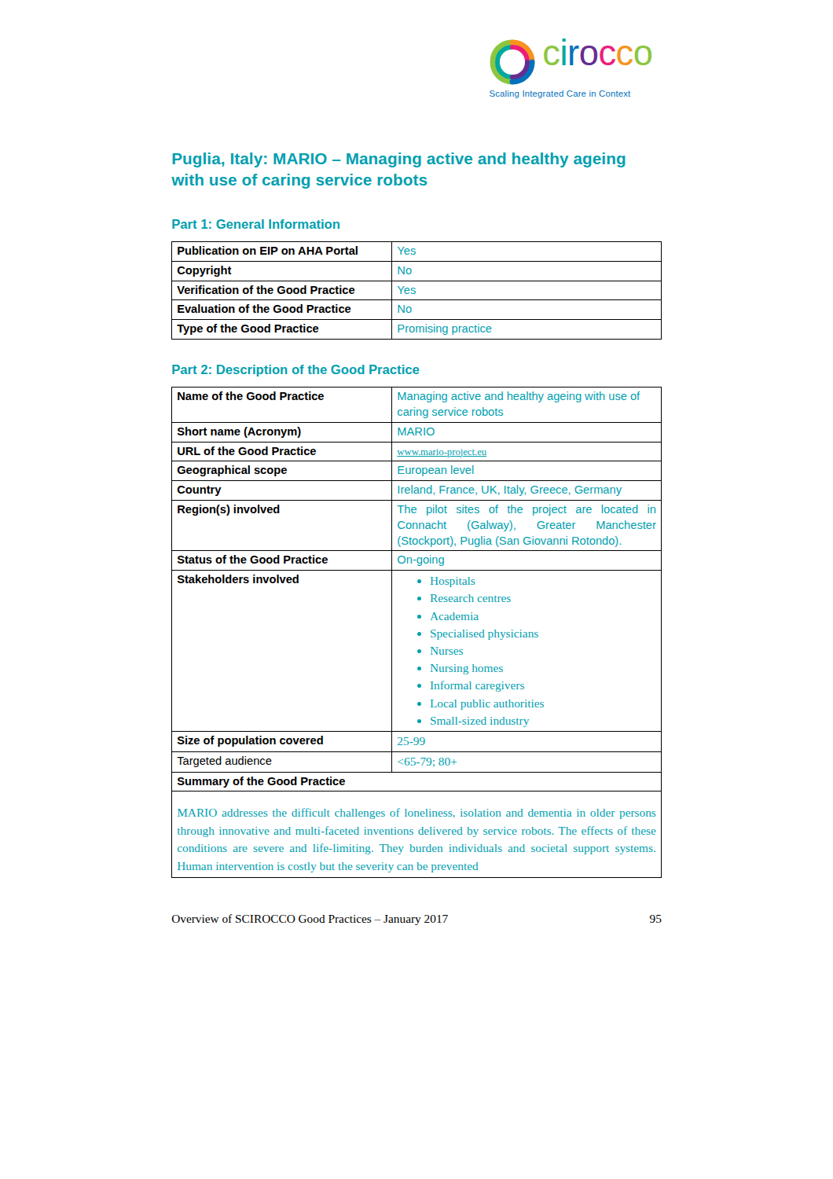cirocco
Scaling Integrated Care in Context
Puglia, Italy: MARIO – Managing active and healthy ageing with use of caring service robots
Part 1: General Information
| Publication on EIP on AHA Portal | Yes |
| Copyright | No |
| Verification of the Good Practice | Yes |
| Evaluation of the Good Practice | No |
| Type of the Good Practice | Promising practice |
Part 2: Description of the Good Practice
| Name of the Good Practice | Managing active and healthy ageing with use of caring service robots |
| Short name (Acronym) | MARIO |
| URL of the Good Practice | www.mario-project.eu |
| Geographical scope | European level |
| Country | Ireland, France, UK, Italy, Greece, Germany |
| Region(s) involved | The pilot sites of the project are located in Connacht (Galway), Greater Manchester (Stockport), Puglia (San Giovanni Rotondo). |
| Status of the Good Practice | On-going |
| Stakeholders involved | Hospitals Research centres Academia Specialised physicians Nurses Nursing homes Informal caregivers Local public authorities Small-sized industry |
| Size of population covered | 25-99 |
| Targeted audience | <65-79; 80+ |
| Summary of the Good Practice |
| MARIO addresses the difficult challenges of loneliness, isolation and dementia in older persons through innovative and multi-faceted inventions delivered by service robots. The effects of these conditions are severe and life-limiting. They burden individuals and societal support systems. Human intervention is costly but the severity can be prevented |
Overview of SCIROCCO Good Practices – January 2017
95